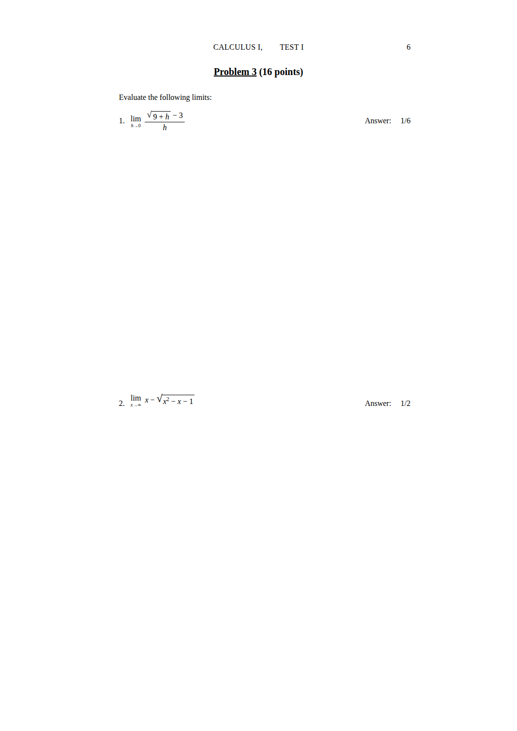CALCULUS I, TEST I 6
Problem 3 (16 points)
Evaluate the following limits:
1. lim h→0 9 + h − 3 h Answer:1/6
2. lim x→∞ x − x2 − x − 1 Answer:1/2